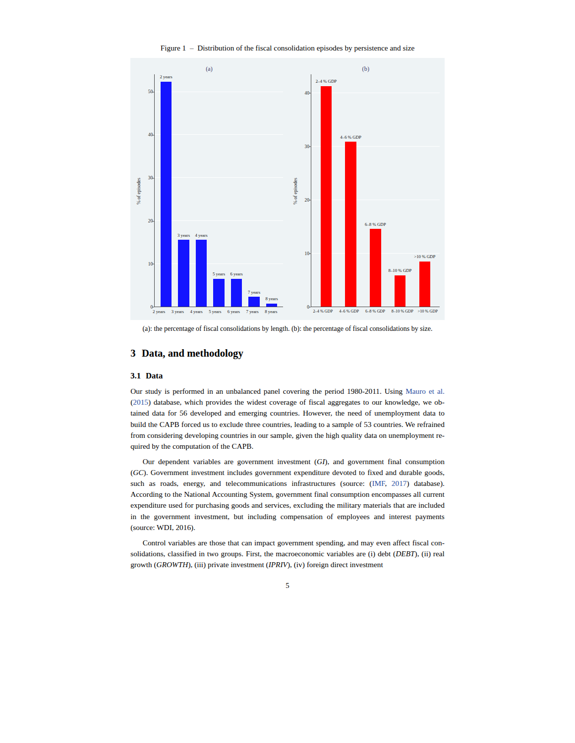Figure 1 – Distribution of the fiscal consolidation episodes by persistence and size
(a)
% of episodes
0 10 20 30 40 50
2 years
3 years
4 years
5 years
6 years
7 years
8 years
2 years 3 years 4 years 5 years 6 years 7 years 8 years
(b)
% of episodes
0 10 20 30 40
2–4 % GDP
4–6 % GDP
6–8 % GDP
8–10 % GDP
>10 % GDP
2–4 % GDP 4–6 % GDP 6–8 % GDP 8–10 % GDP>10 % GDP
(a): the percentage of fiscal consolidations by length. (b): the percentage of fiscal consolidations by size.
3 Data, and methodology
3.1 Data
Our study is performed in an unbalanced panel covering the period 1980-2011. Using Mauro et al. (2015) database, which provides the widest coverage of fiscal aggregates to our knowledge, we obtained data for 56 developed and emerging countries. However, the need of unemployment data to build the CAPB forced us to exclude three countries, leading to a sample of 53 countries. We refrained from considering developing countries in our sample, given the high quality data on unemployment required by the computation of the CAPB.
Our dependent variables are government investment (GI), and government final consumption (GC). Government investment includes government expenditure devoted to fixed and durable goods, such as roads, energy, and telecommunications infrastructures (source: (IMF, 2017) database). According to the National Accounting System, government final consumption encompasses all current expenditure used for purchasing goods and services, excluding the military materials that are included in the government investment, but including compensation of employees and interest payments (source: WDI, 2016).
Control variables are those that can impact government spending, and may even affect fiscal consolidations, classified in two groups. First, the macroeconomic variables are (i) debt (DEBT), (ii) real growth (GROWTH), (iii) private investment (IPRIV), (iv) foreign direct investment
5